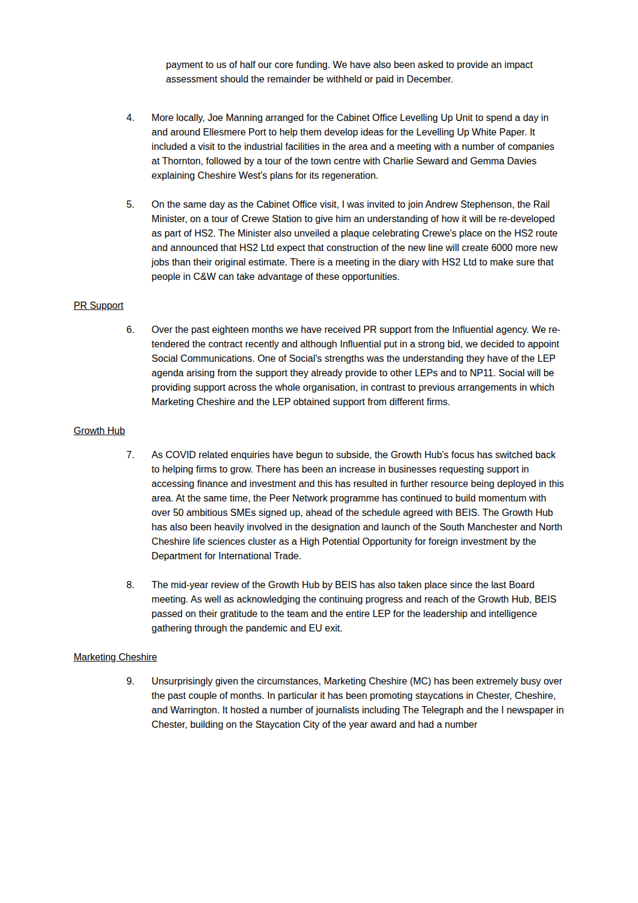payment to us of half our core funding. We have also been asked to provide an impact assessment should the remainder be withheld or paid in December.
More locally, Joe Manning arranged for the Cabinet Office Levelling Up Unit to spend a day in and around Ellesmere Port to help them develop ideas for the Levelling Up White Paper. It included a visit to the industrial facilities in the area and a meeting with a number of companies at Thornton, followed by a tour of the town centre with Charlie Seward and Gemma Davies explaining Cheshire West's plans for its regeneration.
On the same day as the Cabinet Office visit, I was invited to join Andrew Stephenson, the Rail Minister, on a tour of Crewe Station to give him an understanding of how it will be re-developed as part of HS2. The Minister also unveiled a plaque celebrating Crewe's place on the HS2 route and announced that HS2 Ltd expect that construction of the new line will create 6000 more new jobs than their original estimate. There is a meeting in the diary with HS2 Ltd to make sure that people in C&W can take advantage of these opportunities.
PR Support
Over the past eighteen months we have received PR support from the Influential agency. We re-tendered the contract recently and although Influential put in a strong bid, we decided to appoint Social Communications. One of Social's strengths was the understanding they have of the LEP agenda arising from the support they already provide to other LEPs and to NP11. Social will be providing support across the whole organisation, in contrast to previous arrangements in which Marketing Cheshire and the LEP obtained support from different firms.
Growth Hub
As COVID related enquiries have begun to subside, the Growth Hub's focus has switched back to helping firms to grow. There has been an increase in businesses requesting support in accessing finance and investment and this has resulted in further resource being deployed in this area. At the same time, the Peer Network programme has continued to build momentum with over 50 ambitious SMEs signed up, ahead of the schedule agreed with BEIS. The Growth Hub has also been heavily involved in the designation and launch of the South Manchester and North Cheshire life sciences cluster as a High Potential Opportunity for foreign investment by the Department for International Trade.
The mid-year review of the Growth Hub by BEIS has also taken place since the last Board meeting. As well as acknowledging the continuing progress and reach of the Growth Hub, BEIS passed on their gratitude to the team and the entire LEP for the leadership and intelligence gathering through the pandemic and EU exit.
Marketing Cheshire
Unsurprisingly given the circumstances, Marketing Cheshire (MC) has been extremely busy over the past couple of months. In particular it has been promoting staycations in Chester, Cheshire, and Warrington. It hosted a number of journalists including The Telegraph and the I newspaper in Chester, building on the Staycation City of the year award and had a number